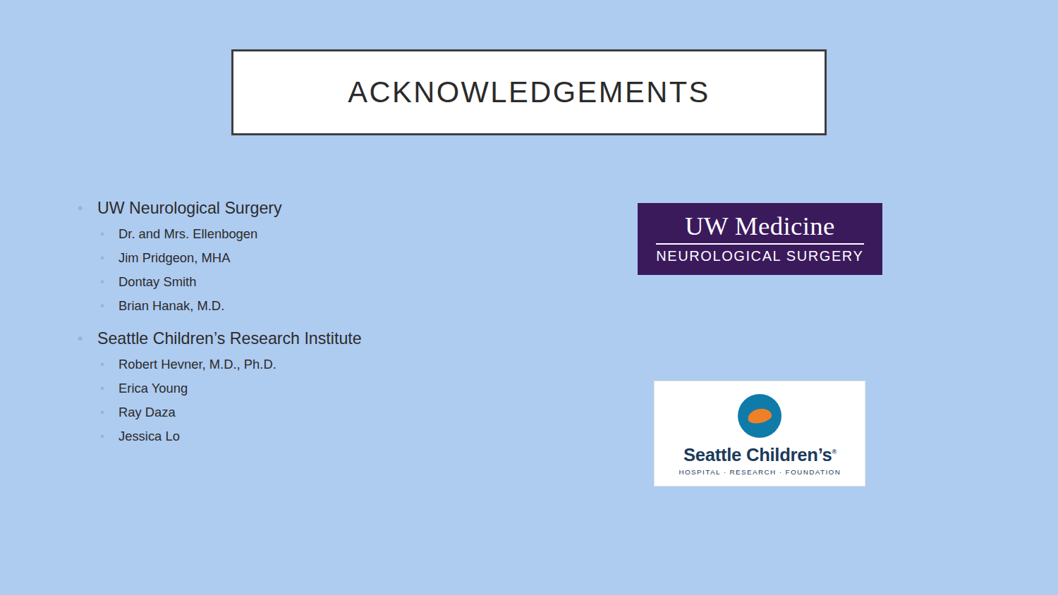Acknowledgements
UW Neurological Surgery
Dr. and Mrs. Ellenbogen
Jim Pridgeon, MHA
Dontay Smith
Brian Hanak, M.D.
Seattle Children’s Research Institute
Robert Hevner, M.D., Ph.D.
Erica Young
Ray Daza
Jessica Lo
UW Medicine Neurological Surgery
Seattle Children’s®
Hospital · Research · Foundation